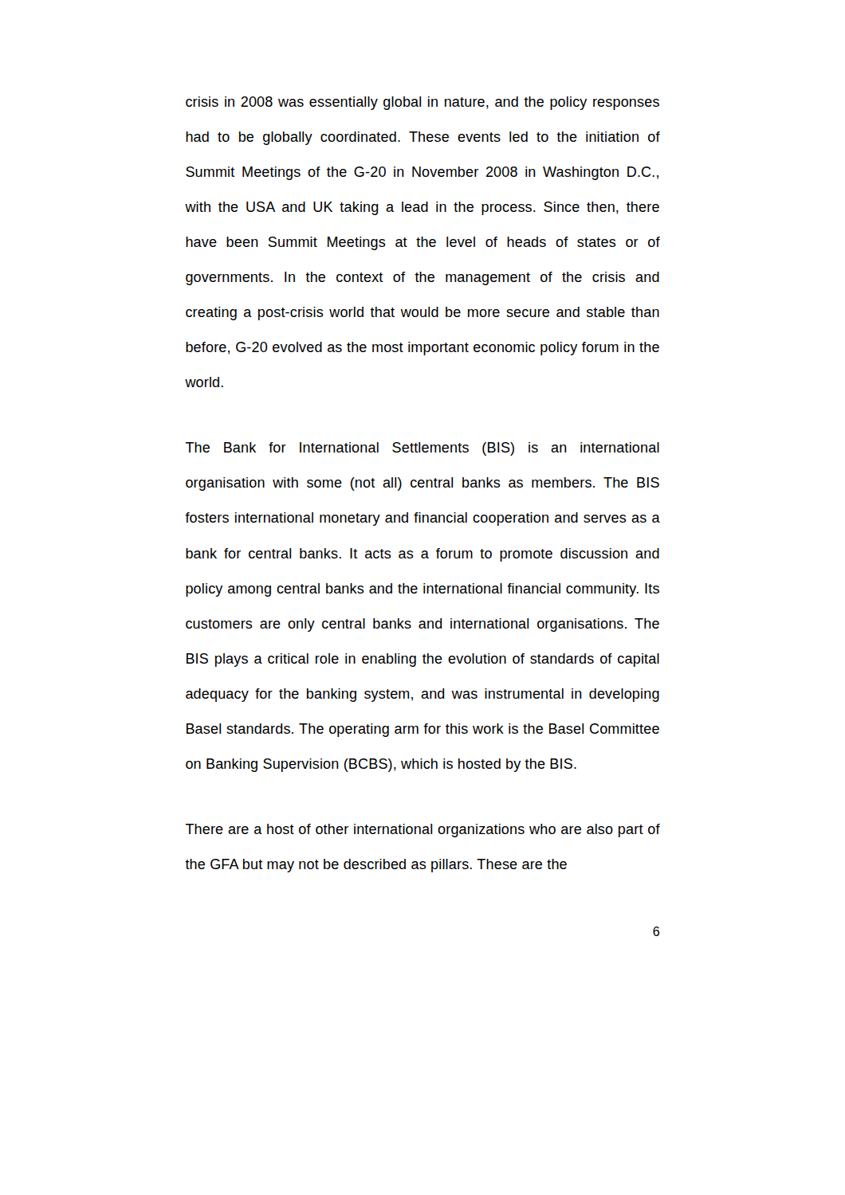crisis in 2008 was essentially global in nature, and the policy responses had to be globally coordinated. These events led to the initiation of Summit Meetings of the G-20 in November 2008 in Washington D.C., with the USA and UK taking a lead in the process. Since then, there have been Summit Meetings at the level of heads of states or of governments. In the context of the management of the crisis and creating a post-crisis world that would be more secure and stable than before, G-20 evolved as the most important economic policy forum in the world.
The Bank for International Settlements (BIS) is an international organisation with some (not all) central banks as members. The BIS fosters international monetary and financial cooperation and serves as a bank for central banks. It acts as a forum to promote discussion and policy among central banks and the international financial community. Its customers are only central banks and international organisations. The BIS plays a critical role in enabling the evolution of standards of capital adequacy for the banking system, and was instrumental in developing Basel standards. The operating arm for this work is the Basel Committee on Banking Supervision (BCBS), which is hosted by the BIS.
There are a host of other international organizations who are also part of the GFA but may not be described as pillars. These are the
6